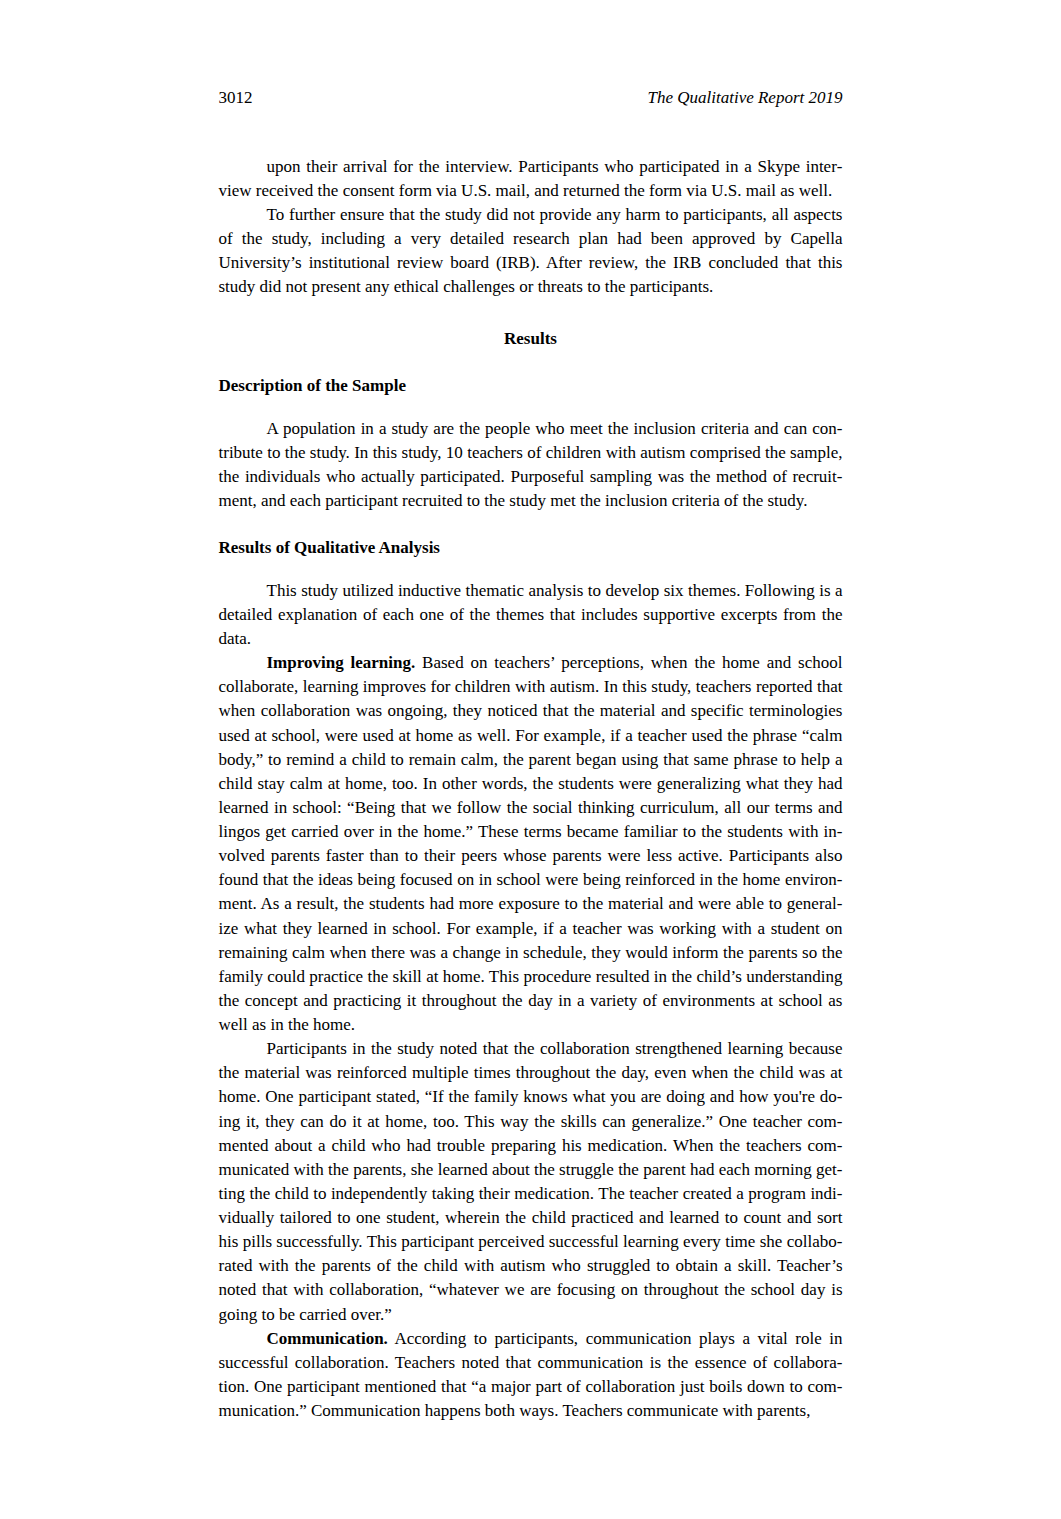3012 The Qualitative Report 2019
upon their arrival for the interview. Participants who participated in a Skype interview received the consent form via U.S. mail, and returned the form via U.S. mail as well.
To further ensure that the study did not provide any harm to participants, all aspects of the study, including a very detailed research plan had been approved by Capella University’s institutional review board (IRB). After review, the IRB concluded that this study did not present any ethical challenges or threats to the participants.
Results
Description of the Sample
A population in a study are the people who meet the inclusion criteria and can contribute to the study. In this study, 10 teachers of children with autism comprised the sample, the individuals who actually participated. Purposeful sampling was the method of recruitment, and each participant recruited to the study met the inclusion criteria of the study.
Results of Qualitative Analysis
This study utilized inductive thematic analysis to develop six themes. Following is a detailed explanation of each one of the themes that includes supportive excerpts from the data.
Improving learning. Based on teachers’ perceptions, when the home and school collaborate, learning improves for children with autism. In this study, teachers reported that when collaboration was ongoing, they noticed that the material and specific terminologies used at school, were used at home as well. For example, if a teacher used the phrase “calm body,” to remind a child to remain calm, the parent began using that same phrase to help a child stay calm at home, too. In other words, the students were generalizing what they had learned in school: “Being that we follow the social thinking curriculum, all our terms and lingos get carried over in the home.” These terms became familiar to the students with involved parents faster than to their peers whose parents were less active. Participants also found that the ideas being focused on in school were being reinforced in the home environment. As a result, the students had more exposure to the material and were able to generalize what they learned in school. For example, if a teacher was working with a student on remaining calm when there was a change in schedule, they would inform the parents so the family could practice the skill at home. This procedure resulted in the child’s understanding the concept and practicing it throughout the day in a variety of environments at school as well as in the home.
Participants in the study noted that the collaboration strengthened learning because the material was reinforced multiple times throughout the day, even when the child was at home. One participant stated, “If the family knows what you are doing and how you're doing it, they can do it at home, too. This way the skills can generalize.” One teacher commented about a child who had trouble preparing his medication. When the teachers communicated with the parents, she learned about the struggle the parent had each morning getting the child to independently taking their medication. The teacher created a program individually tailored to one student, wherein the child practiced and learned to count and sort his pills successfully. This participant perceived successful learning every time she collaborated with the parents of the child with autism who struggled to obtain a skill. Teacher’s noted that with collaboration, “whatever we are focusing on throughout the school day is going to be carried over.”
Communication. According to participants, communication plays a vital role in successful collaboration. Teachers noted that communication is the essence of collaboration. One participant mentioned that “a major part of collaboration just boils down to communication.” Communication happens both ways. Teachers communicate with parents,